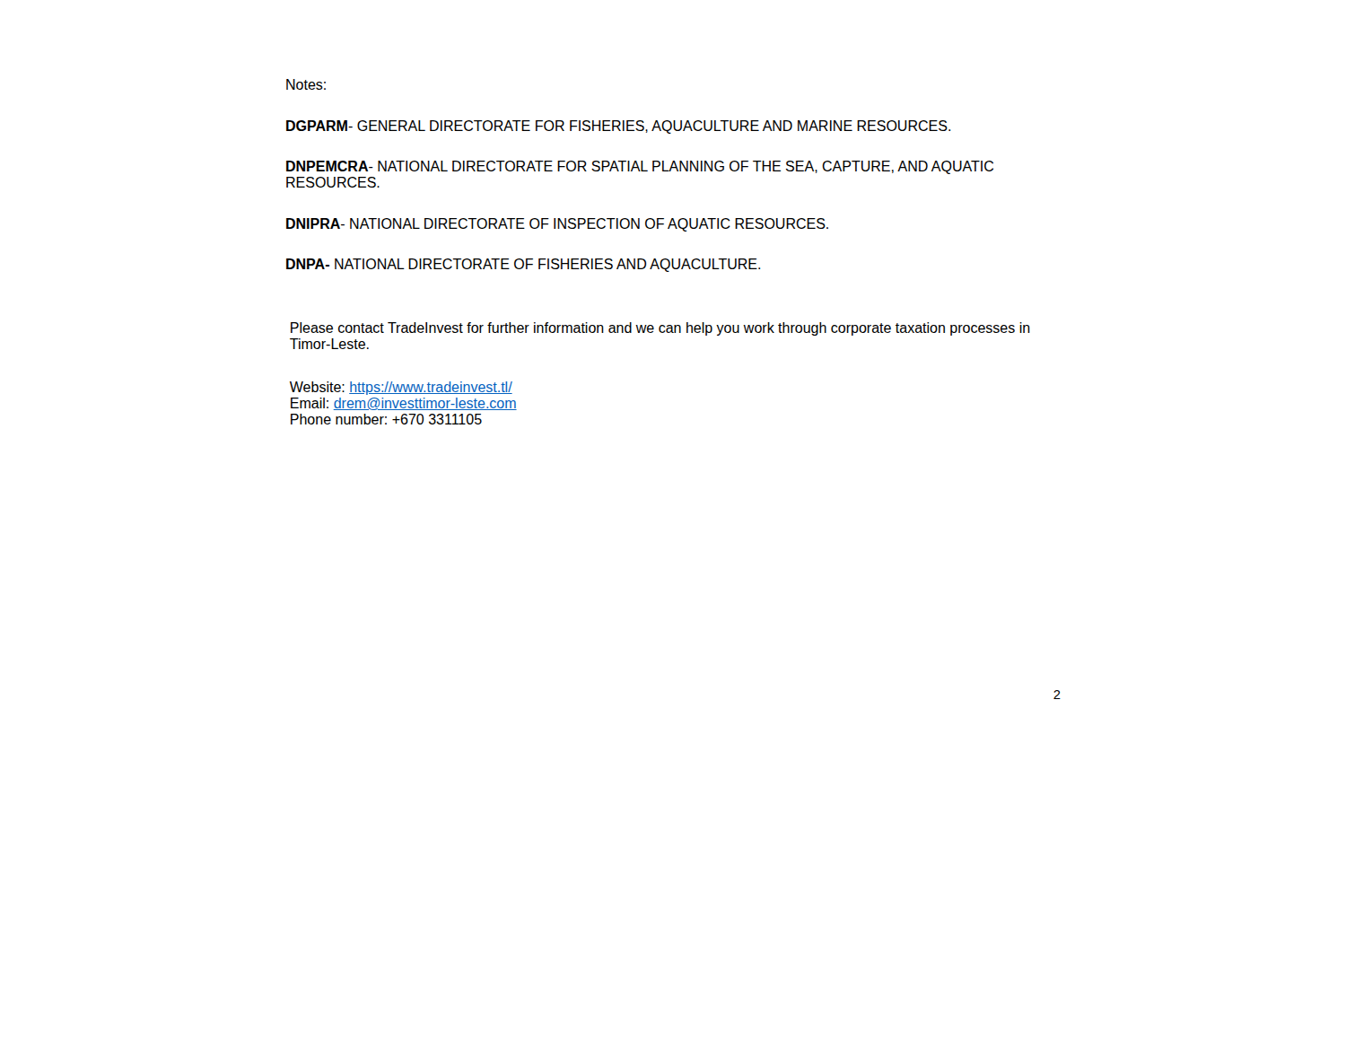Notes:
DGPARM- GENERAL DIRECTORATE FOR FISHERIES, AQUACULTURE AND MARINE RESOURCES.
DNPEMCRA- NATIONAL DIRECTORATE FOR SPATIAL PLANNING OF THE SEA, CAPTURE, AND AQUATIC RESOURCES.
DNIPRA- NATIONAL DIRECTORATE OF INSPECTION OF AQUATIC RESOURCES.
DNPA- NATIONAL DIRECTORATE OF FISHERIES AND AQUACULTURE.
Please contact TradeInvest for further information and we can help you work through corporate taxation processes in Timor-Leste.
Website: https://www.tradeinvest.tl/
Email: drem@investtimor-leste.com
Phone number: +670 3311105
2